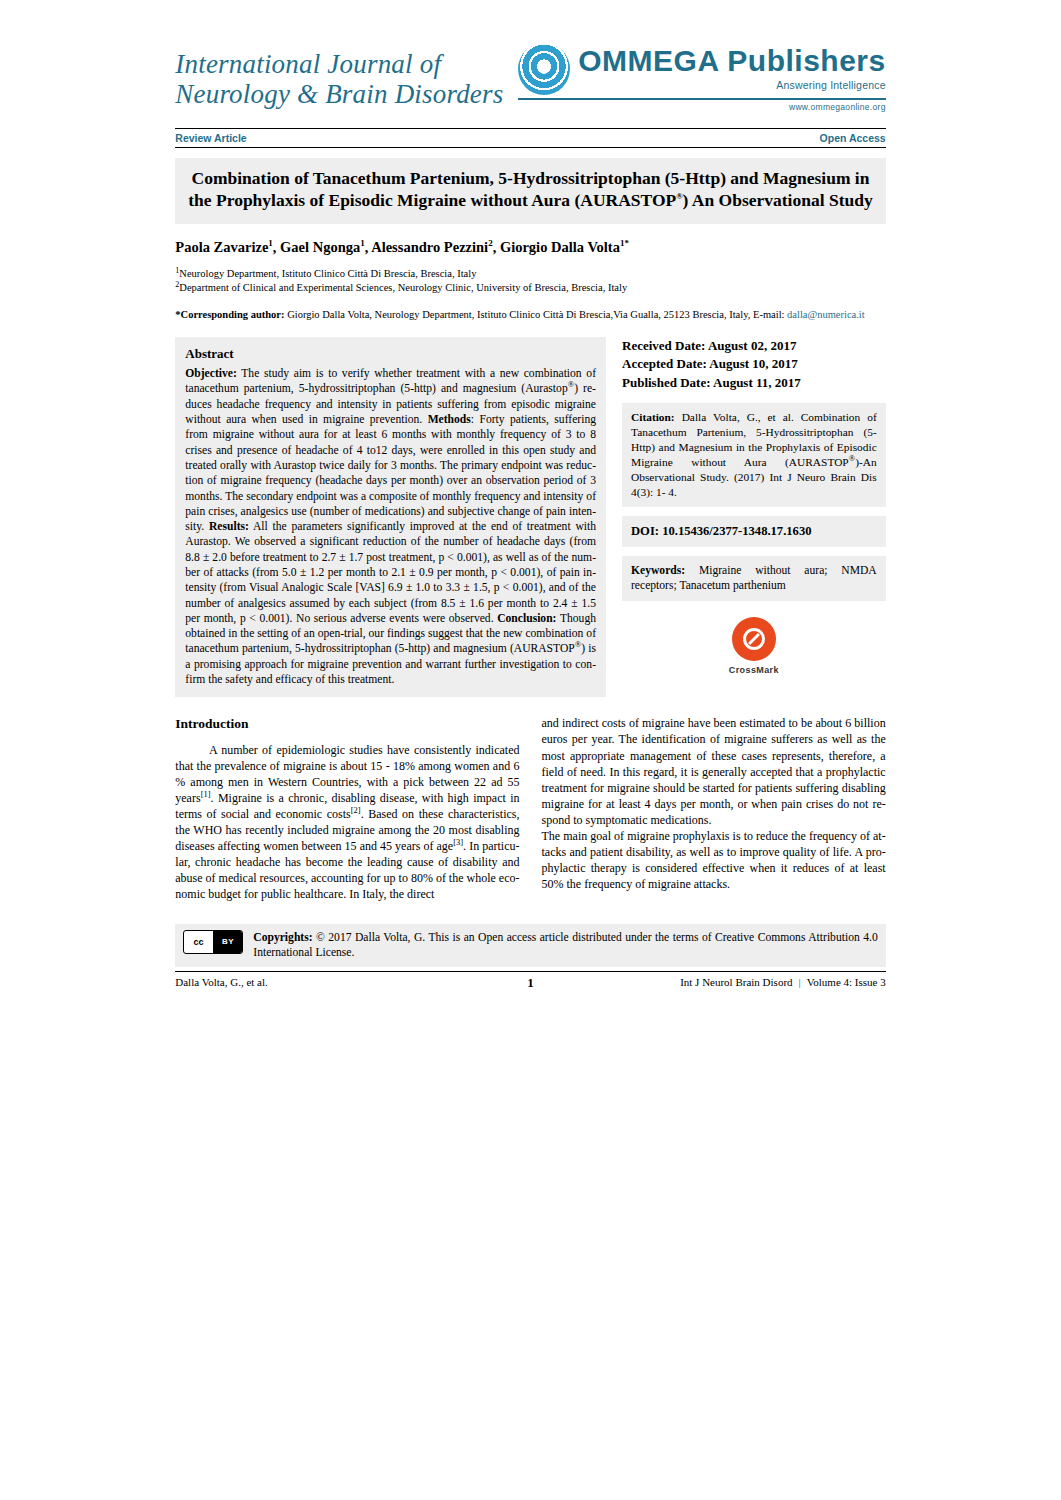International Journal of Neurology & Brain Disorders
OMMEGA Publishers
Answering Intelligence
www.ommegaonline.org
Review Article Open Access
Combination of Tanacethum Partenium, 5-Hydrossitriptophan (5-Http) and Magnesium in the Prophylaxis of Episodic Migraine without Aura (AURASTOP®) An Observational Study
Paola Zavarize1, Gael Ngonga1, Alessandro Pezzini2, Giorgio Dalla Volta1*
1Neurology Department, Istituto Clinico Città Di Brescia, Brescia, Italy
2Department of Clinical and Experimental Sciences, Neurology Clinic, University of Brescia, Brescia, Italy
*Corresponding author: Giorgio Dalla Volta, Neurology Department, Istituto Clinico Città Di Brescia,Via Gualla, 25123 Brescia, Italy, E-mail: dalla@numerica.it
Abstract
Objective: The study aim is to verify whether treatment with a new combination of tanacethum partenium, 5-hydrossitriptophan (5-http) and magnesium (Aurastop®) reduces headache frequency and intensity in patients suffering from episodic migraine without aura when used in migraine prevention. Methods: Forty patients, suffering from migraine without aura for at least 6 months with monthly frequency of 3 to 8 crises and presence of headache of 4 to12 days, were enrolled in this open study and treated orally with Aurastop twice daily for 3 months. The primary endpoint was reduction of migraine frequency (headache days per month) over an observation period of 3 months. The secondary endpoint was a composite of monthly frequency and intensity of pain crises, analgesics use (number of medications) and subjective change of pain intensity. Results: All the parameters significantly improved at the end of treatment with Aurastop. We observed a significant reduction of the number of headache days (from 8.8 ± 2.0 before treatment to 2.7 ± 1.7 post treatment, p < 0.001), as well as of the number of attacks (from 5.0 ± 1.2 per month to 2.1 ± 0.9 per month, p < 0.001), of pain intensity (from Visual Analogic Scale [VAS] 6.9 ± 1.0 to 3.3 ± 1.5, p < 0.001), and of the number of analgesics assumed by each subject (from 8.5 ± 1.6 per month to 2.4 ± 1.5 per month, p < 0.001). No serious adverse events were observed. Conclusion: Though obtained in the setting of an open-trial, our findings suggest that the new combination of tanacethum partenium, 5-hydrossitriptophan (5-http) and magnesium (AURASTOP®) is a promising approach for migraine prevention and warrant further investigation to confirm the safety and efficacy of this treatment.
Received Date: August 02, 2017
Accepted Date: August 10, 2017
Published Date: August 11, 2017
Citation: Dalla Volta, G., et al. Combination of Tanacethum Partenium, 5-Hydrossitriptophan (5-Http) and Magnesium in the Prophylaxis of Episodic Migraine without Aura (AURASTOP®)-An Observational Study. (2017) Int J Neuro Brain Dis 4(3): 1- 4.
DOI: 10.15436/2377-1348.17.1630
Keywords: Migraine without aura; NMDA receptors; Tanacetum parthenium
CrossMark
Introduction
A number of epidemiologic studies have consistently indicated that the prevalence of migraine is about 15 - 18% among women and 6 % among men in Western Countries, with a pick between 22 ad 55 years[1]. Migraine is a chronic, disabling disease, with high impact in terms of social and economic costs[2]. Based on these characteristics, the WHO has recently included migraine among the 20 most disabling diseases affecting women between 15 and 45 years of age[3]. In particular, chronic headache has become the leading cause of disability and abuse of medical resources, accounting for up to 80% of the whole economic budget for public healthcare. In Italy, the direct
and indirect costs of migraine have been estimated to be about 6 billion euros per year. The identification of migraine sufferers as well as the most appropriate management of these cases represents, therefore, a field of need. In this regard, it is generally accepted that a prophylactic treatment for migraine should be started for patients suffering disabling migraine for at least 4 days per month, or when pain crises do not respond to symptomatic medications.
The main goal of migraine prophylaxis is to reduce the frequency of attacks and patient disability, as well as to improve quality of life. A prophylactic therapy is considered effective when it reduces of at least 50% the frequency of migraine attacks.
cc
BY
Copyrights: © 2017 Dalla Volta, G. This is an Open access article distributed under the terms of Creative Commons Attribution 4.0 International License.
Dalla Volta, G., et al.
1
Int J Neurol Brain Disord|Volume 4: Issue 3